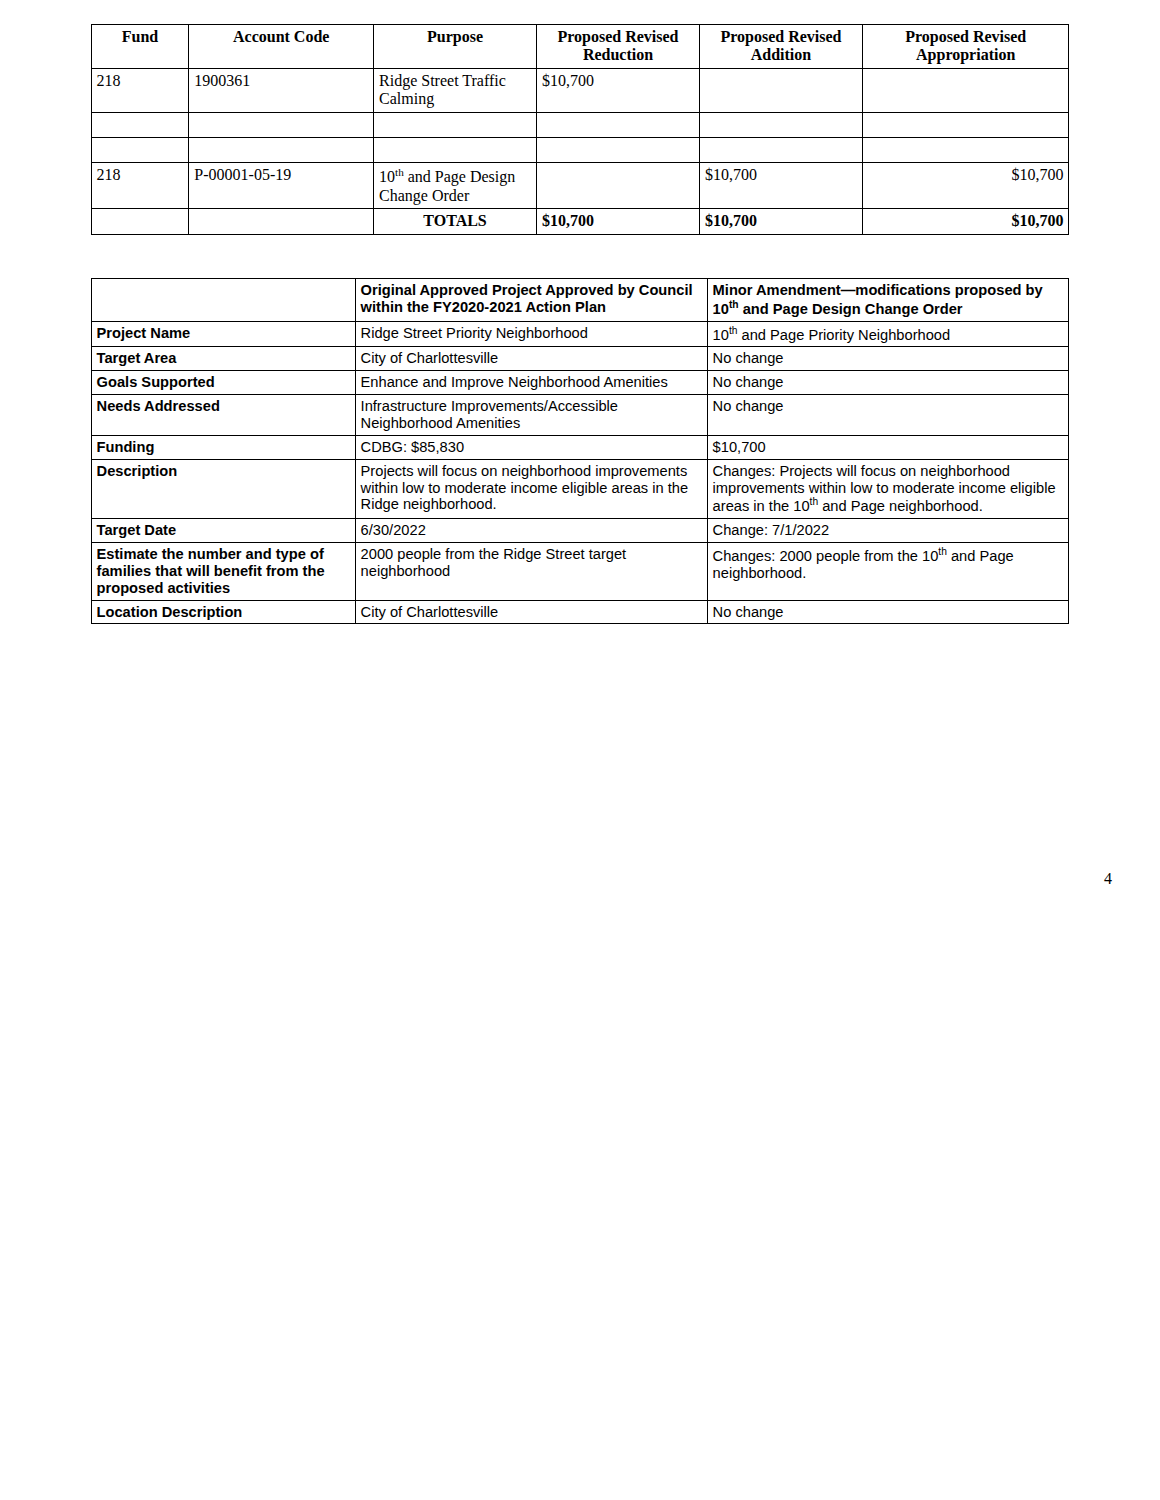| Fund | Account Code | Purpose | Proposed Revised Reduction | Proposed Revised Addition | Proposed Revised Appropriation |
| --- | --- | --- | --- | --- | --- |
| 218 | 1900361 | Ridge Street Traffic Calming | $10,700 | | |
| 218 | P-00001-05-19 | 10 th and Page Design Change Order | | $10,700 | $10,700 |
| | | TOTALS | $10,700 | $10,700 | $10,700 |
| | Original Approved Project Approved by Council within the FY2020-2021 Action Plan | Minor Amendment—modifications proposed by 10 th and Page Design Change Order |
| --- | --- | --- |
| Project Name | Ridge Street Priority Neighborhood | 10 th and Page Priority Neighborhood |
| Target Area | City of Charlottesville | No change |
| Goals Supported | Enhance and Improve Neighborhood Amenities | No change |
| Needs Addressed | Infrastructure Improvements/Accessible Neighborhood Amenities | No change |
| Funding | CDBG: $85,830 | $10,700 |
| Description | Projects will focus on neighborhood improvements within low to moderate income eligible areas in the Ridge neighborhood. | Changes: Projects will focus on neighborhood improvements within low to moderate income eligible areas in the 10 th and Page neighborhood. |
| Target Date | 6/30/2022 | Change: 7/1/2022 |
| Estimate the number and type of families that will benefit from the proposed activities | 2000 people from the Ridge Street target neighborhood | Changes: 2000 people from the 10 th and Page neighborhood. |
| Location Description | City of Charlottesville | No change |
4